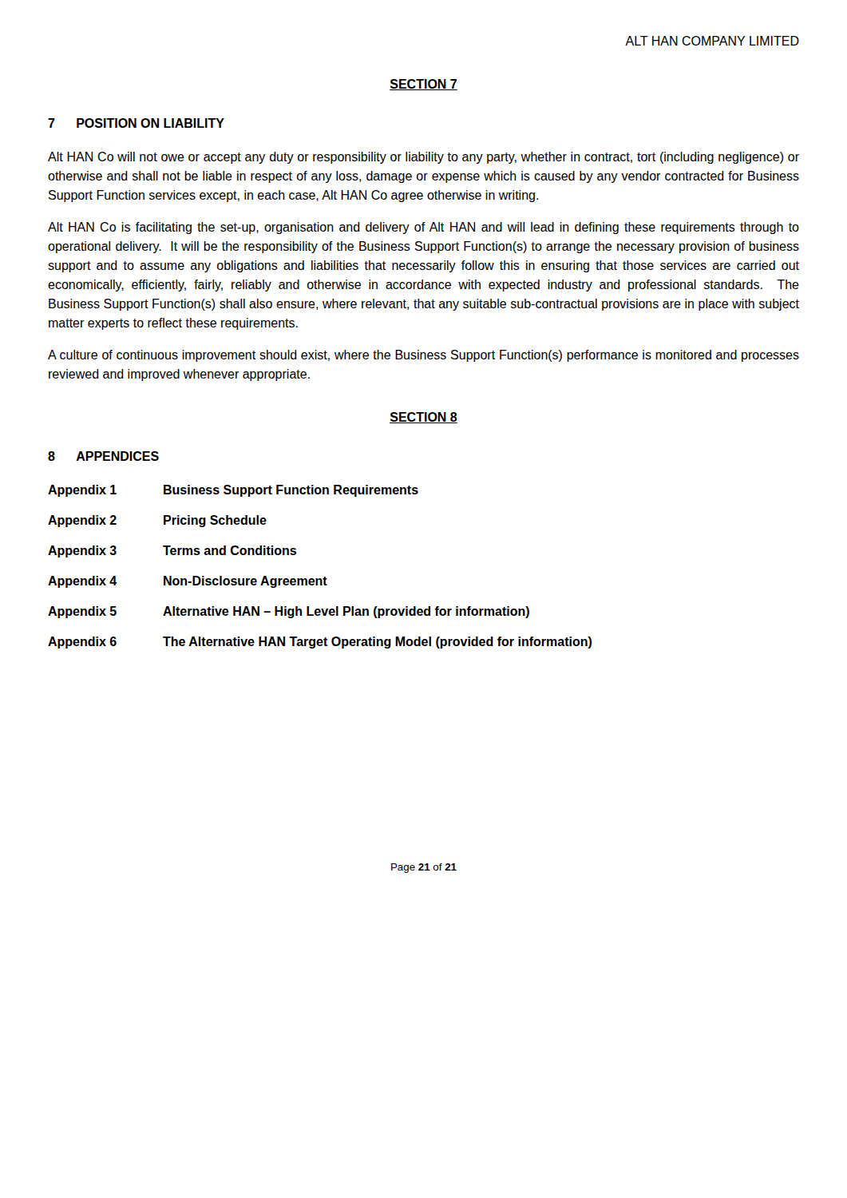ALT HAN COMPANY LIMITED
SECTION 7
7 POSITION ON LIABILITY
Alt HAN Co will not owe or accept any duty or responsibility or liability to any party, whether in contract, tort (including negligence) or otherwise and shall not be liable in respect of any loss, damage or expense which is caused by any vendor contracted for Business Support Function services except, in each case, Alt HAN Co agree otherwise in writing.
Alt HAN Co is facilitating the set-up, organisation and delivery of Alt HAN and will lead in defining these requirements through to operational delivery. It will be the responsibility of the Business Support Function(s) to arrange the necessary provision of business support and to assume any obligations and liabilities that necessarily follow this in ensuring that those services are carried out economically, efficiently, fairly, reliably and otherwise in accordance with expected industry and professional standards. The Business Support Function(s) shall also ensure, where relevant, that any suitable sub-contractual provisions are in place with subject matter experts to reflect these requirements.
A culture of continuous improvement should exist, where the Business Support Function(s) performance is monitored and processes reviewed and improved whenever appropriate.
SECTION 8
8 APPENDICES
Appendix 1
Business Support Function Requirements
Appendix 2
Pricing Schedule
Appendix 3
Terms and Conditions
Appendix 4
Non-Disclosure Agreement
Appendix 5
Alternative HAN – High Level Plan (provided for information)
Appendix 6
The Alternative HAN Target Operating Model (provided for information)
Page 21 of 21